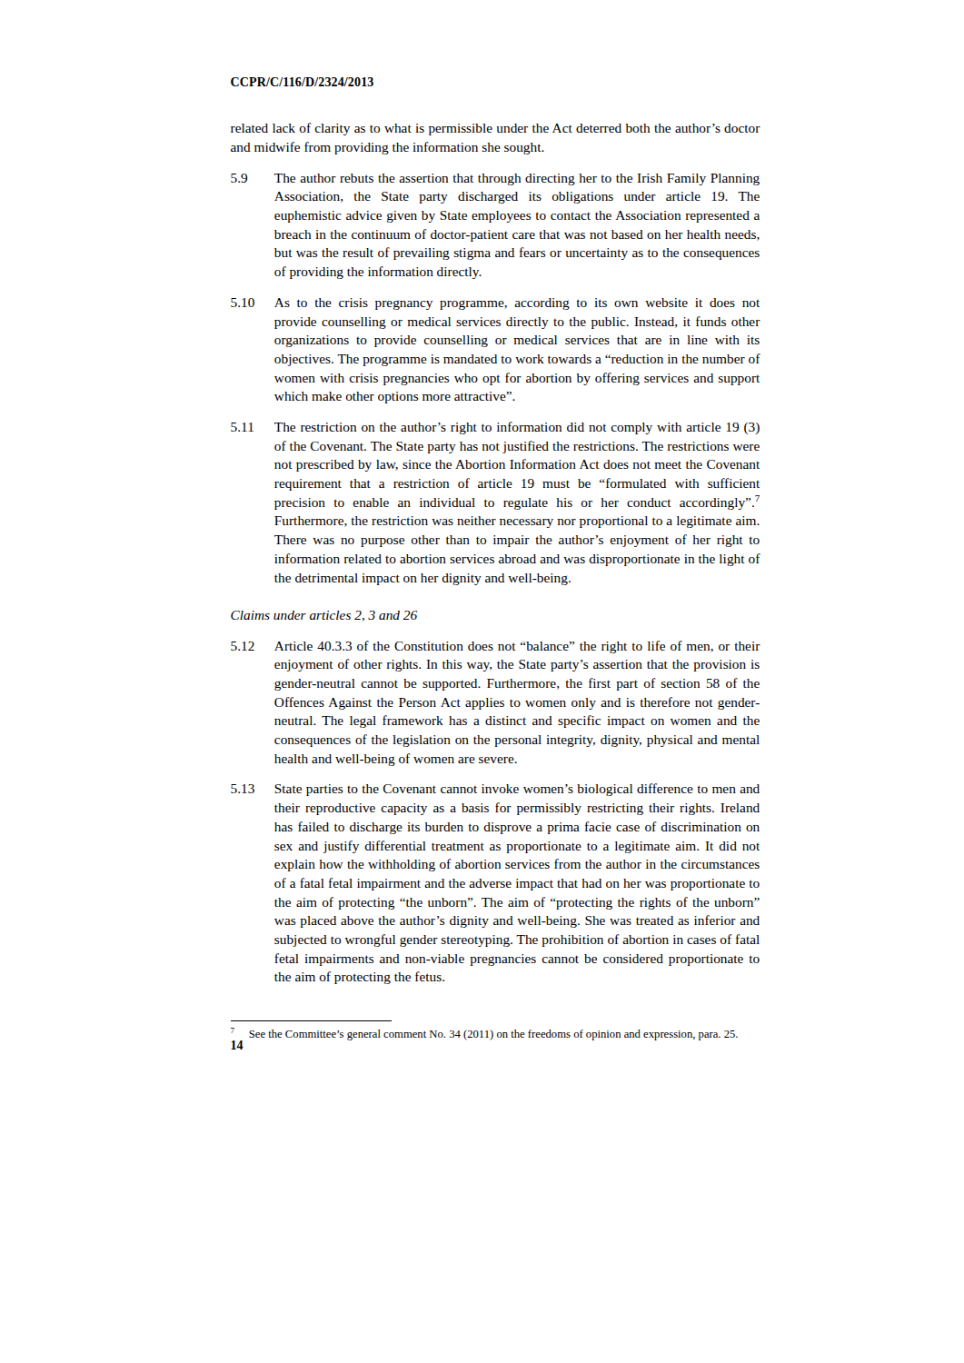CCPR/C/116/D/2324/2013
related lack of clarity as to what is permissible under the Act deterred both the author’s doctor and midwife from providing the information she sought.
5.9
The author rebuts the assertion that through directing her to the Irish Family Planning Association, the State party discharged its obligations under article 19. The euphemistic advice given by State employees to contact the Association represented a breach in the continuum of doctor-patient care that was not based on her health needs, but was the result of prevailing stigma and fears or uncertainty as to the consequences of providing the information directly.
5.10
As to the crisis pregnancy programme, according to its own website it does not provide counselling or medical services directly to the public. Instead, it funds other organizations to provide counselling or medical services that are in line with its objectives. The programme is mandated to work towards a “reduction in the number of women with crisis pregnancies who opt for abortion by offering services and support which make other options more attractive”.
5.11
The restriction on the author’s right to information did not comply with article 19 (3) of the Covenant. The State party has not justified the restrictions. The restrictions were not prescribed by law, since the Abortion Information Act does not meet the Covenant requirement that a restriction of article 19 must be “formulated with sufficient precision to enable an individual to regulate his or her conduct accordingly”.7 Furthermore, the restriction was neither necessary nor proportional to a legitimate aim. There was no purpose other than to impair the author’s enjoyment of her right to information related to abortion services abroad and was disproportionate in the light of the detrimental impact on her dignity and well-being.
Claims under articles 2, 3 and 26
5.12
Article 40.3.3 of the Constitution does not “balance” the right to life of men, or their enjoyment of other rights. In this way, the State party’s assertion that the provision is gender-neutral cannot be supported. Furthermore, the first part of section 58 of the Offences Against the Person Act applies to women only and is therefore not gender-neutral. The legal framework has a distinct and specific impact on women and the consequences of the legislation on the personal integrity, dignity, physical and mental health and well-being of women are severe.
5.13
State parties to the Covenant cannot invoke women’s biological difference to men and their reproductive capacity as a basis for permissibly restricting their rights. Ireland has failed to discharge its burden to disprove a prima facie case of discrimination on sex and justify differential treatment as proportionate to a legitimate aim. It did not explain how the withholding of abortion services from the author in the circumstances of a fatal fetal impairment and the adverse impact that had on her was proportionate to the aim of protecting “the unborn”. The aim of “protecting the rights of the unborn” was placed above the author’s dignity and well-being. She was treated as inferior and subjected to wrongful gender stereotyping. The prohibition of abortion in cases of fatal fetal impairments and non-viable pregnancies cannot be considered proportionate to the aim of protecting the fetus.
7
See the Committee’s general comment No. 34 (2011) on the freedoms of opinion and expression, para. 25.
14